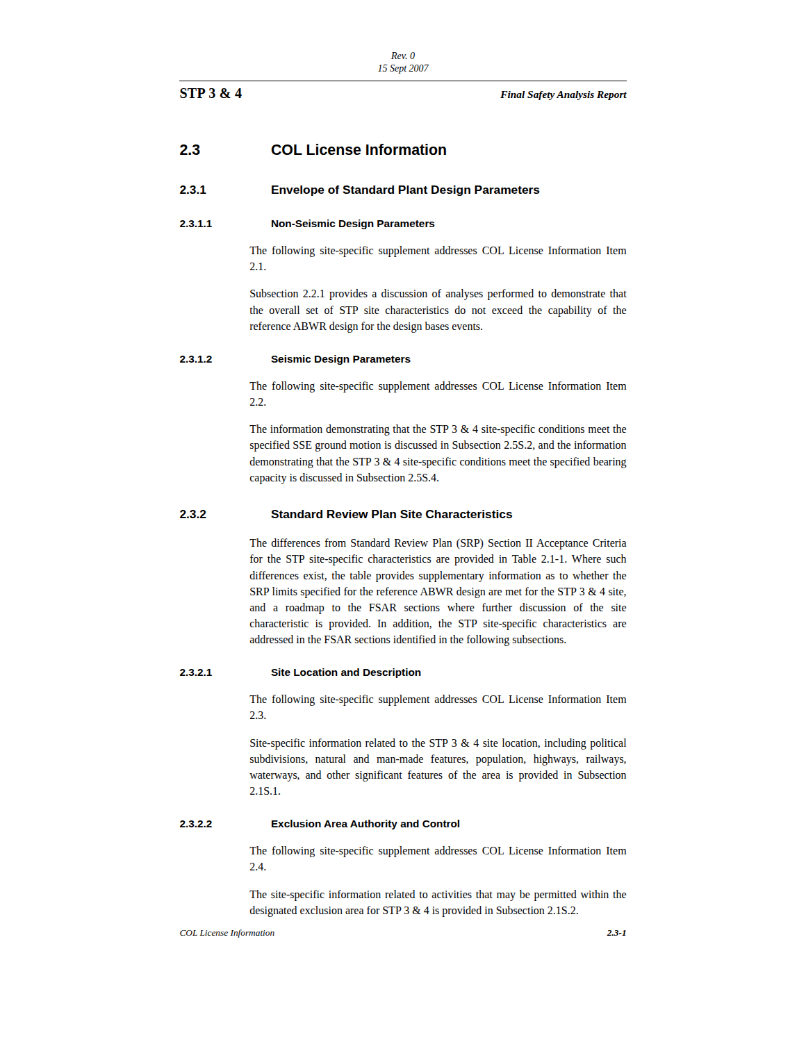Rev. 0
15 Sept 2007
STP 3 & 4
Final Safety Analysis Report
2.3 COL License Information
2.3.1 Envelope of Standard Plant Design Parameters
2.3.1.1 Non-Seismic Design Parameters
The following site-specific supplement addresses COL License Information Item 2.1.
Subsection 2.2.1 provides a discussion of analyses performed to demonstrate that the overall set of STP site characteristics do not exceed the capability of the reference ABWR design for the design bases events.
2.3.1.2 Seismic Design Parameters
The following site-specific supplement addresses COL License Information Item 2.2.
The information demonstrating that the STP 3 & 4 site-specific conditions meet the specified SSE ground motion is discussed in Subsection 2.5S.2, and the information demonstrating that the STP 3 & 4 site-specific conditions meet the specified bearing capacity is discussed in Subsection 2.5S.4.
2.3.2 Standard Review Plan Site Characteristics
The differences from Standard Review Plan (SRP) Section II Acceptance Criteria for the STP site-specific characteristics are provided in Table 2.1-1. Where such differences exist, the table provides supplementary information as to whether the SRP limits specified for the reference ABWR design are met for the STP 3 & 4 site, and a roadmap to the FSAR sections where further discussion of the site characteristic is provided. In addition, the STP site-specific characteristics are addressed in the FSAR sections identified in the following subsections.
2.3.2.1 Site Location and Description
The following site-specific supplement addresses COL License Information Item 2.3.
Site-specific information related to the STP 3 & 4 site location, including political subdivisions, natural and man-made features, population, highways, railways, waterways, and other significant features of the area is provided in Subsection 2.1S.1.
2.3.2.2 Exclusion Area Authority and Control
The following site-specific supplement addresses COL License Information Item 2.4.
The site-specific information related to activities that may be permitted within the designated exclusion area for STP 3 & 4 is provided in Subsection 2.1S.2.
COL License Information
2.3-1